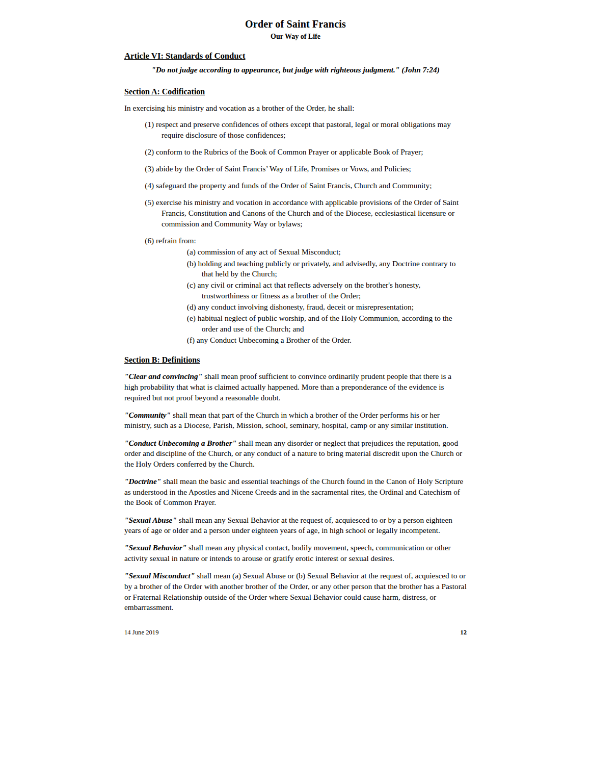Order of Saint Francis
Our Way of Life
Article VI: Standards of Conduct
"Do not judge according to appearance, but judge with righteous judgment." (John 7:24)
Section A: Codification
In exercising his ministry and vocation as a brother of the Order, he shall:
(1) respect and preserve confidences of others except that pastoral, legal or moral obligations may require disclosure of those confidences;
(2) conform to the Rubrics of the Book of Common Prayer or applicable Book of Prayer;
(3) abide by the Order of Saint Francis’ Way of Life, Promises or Vows, and Policies;
(4) safeguard the property and funds of the Order of Saint Francis, Church and Community;
(5) exercise his ministry and vocation in accordance with applicable provisions of the Order of Saint Francis, Constitution and Canons of the Church and of the Diocese, ecclesiastical licensure or commission and Community Way or bylaws;
(6) refrain from:
(a) commission of any act of Sexual Misconduct;
(b) holding and teaching publicly or privately, and advisedly, any Doctrine contrary to that held by the Church;
(c) any civil or criminal act that reflects adversely on the brother's honesty, trustworthiness or fitness as a brother of the Order;
(d) any conduct involving dishonesty, fraud, deceit or misrepresentation;
(e) habitual neglect of public worship, and of the Holy Communion, according to the order and use of the Church; and
(f) any Conduct Unbecoming a Brother of the Order.
Section B: Definitions
"Clear and convincing" shall mean proof sufficient to convince ordinarily prudent people that there is a high probability that what is claimed actually happened. More than a preponderance of the evidence is required but not proof beyond a reasonable doubt.
"Community" shall mean that part of the Church in which a brother of the Order performs his or her ministry, such as a Diocese, Parish, Mission, school, seminary, hospital, camp or any similar institution.
"Conduct Unbecoming a Brother" shall mean any disorder or neglect that prejudices the reputation, good order and discipline of the Church, or any conduct of a nature to bring material discredit upon the Church or the Holy Orders conferred by the Church.
"Doctrine" shall mean the basic and essential teachings of the Church found in the Canon of Holy Scripture as understood in the Apostles and Nicene Creeds and in the sacramental rites, the Ordinal and Catechism of the Book of Common Prayer.
"Sexual Abuse" shall mean any Sexual Behavior at the request of, acquiesced to or by a person eighteen years of age or older and a person under eighteen years of age, in high school or legally incompetent.
"Sexual Behavior" shall mean any physical contact, bodily movement, speech, communication or other activity sexual in nature or intends to arouse or gratify erotic interest or sexual desires.
"Sexual Misconduct" shall mean (a) Sexual Abuse or (b) Sexual Behavior at the request of, acquiesced to or by a brother of the Order with another brother of the Order, or any other person that the brother has a Pastoral or Fraternal Relationship outside of the Order where Sexual Behavior could cause harm, distress, or embarrassment.
14 June 2019 12